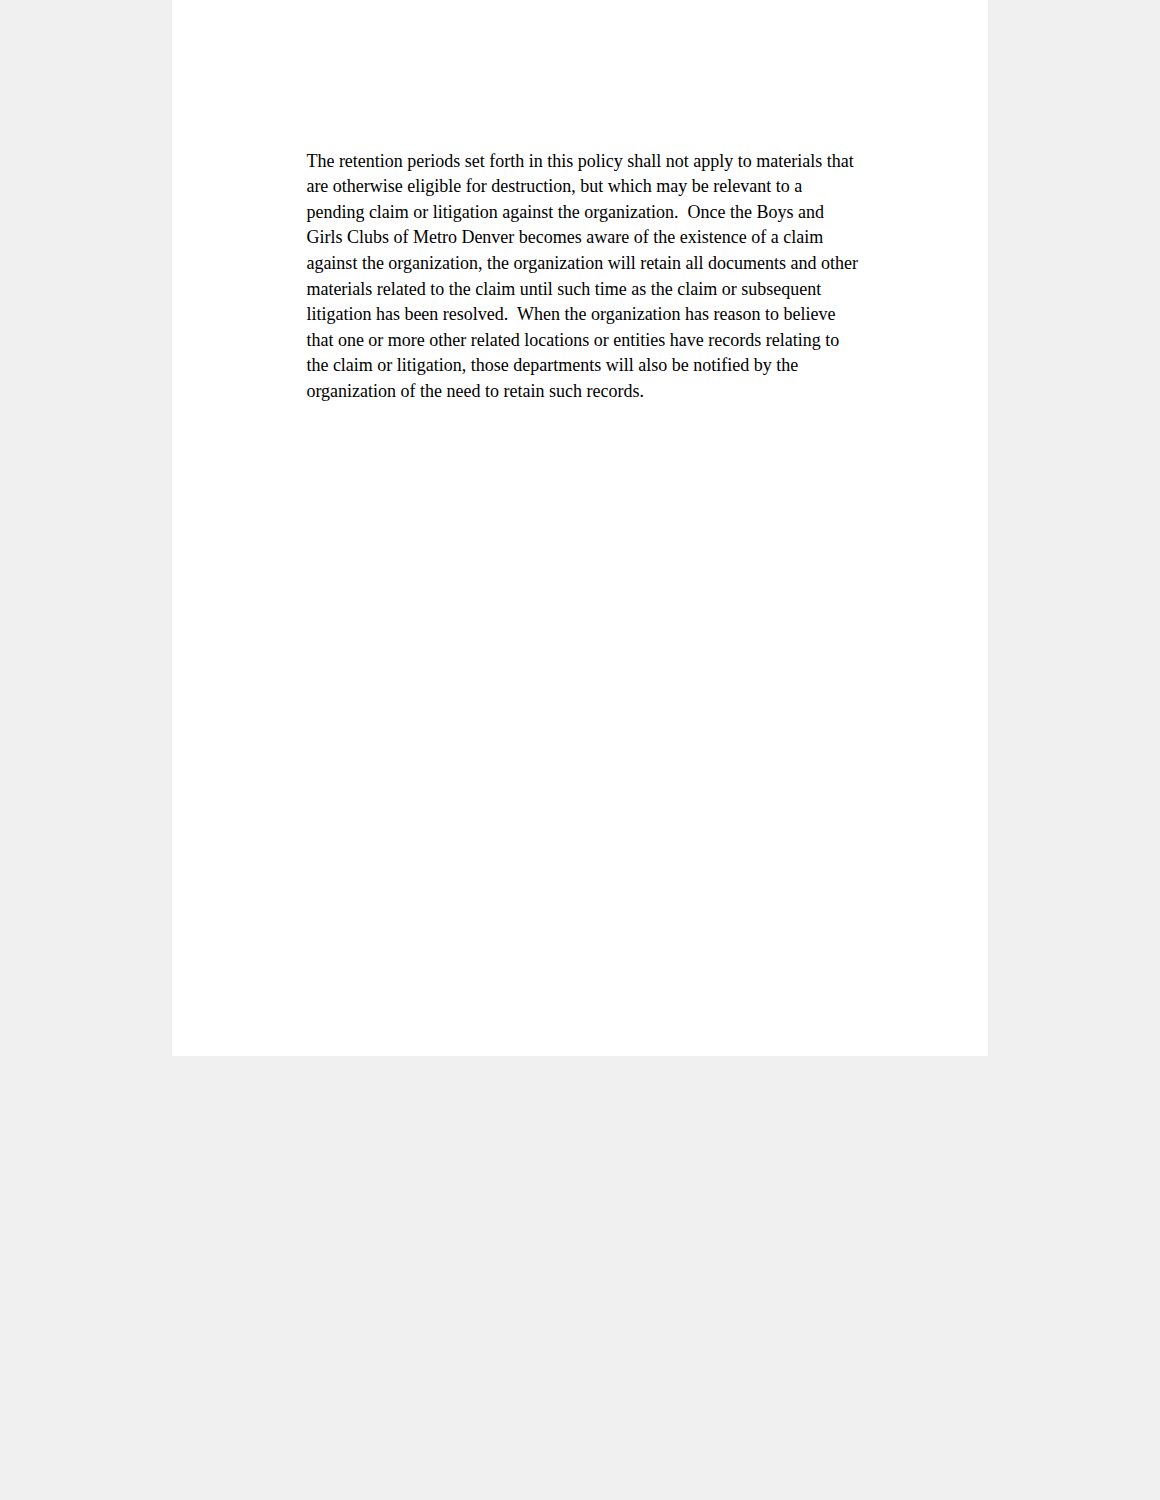The retention periods set forth in this policy shall not apply to materials that are otherwise eligible for destruction, but which may be relevant to a pending claim or litigation against the organization. Once the Boys and Girls Clubs of Metro Denver becomes aware of the existence of a claim against the organization, the organization will retain all documents and other materials related to the claim until such time as the claim or subsequent litigation has been resolved. When the organization has reason to believe that one or more other related locations or entities have records relating to the claim or litigation, those departments will also be notified by the organization of the need to retain such records.